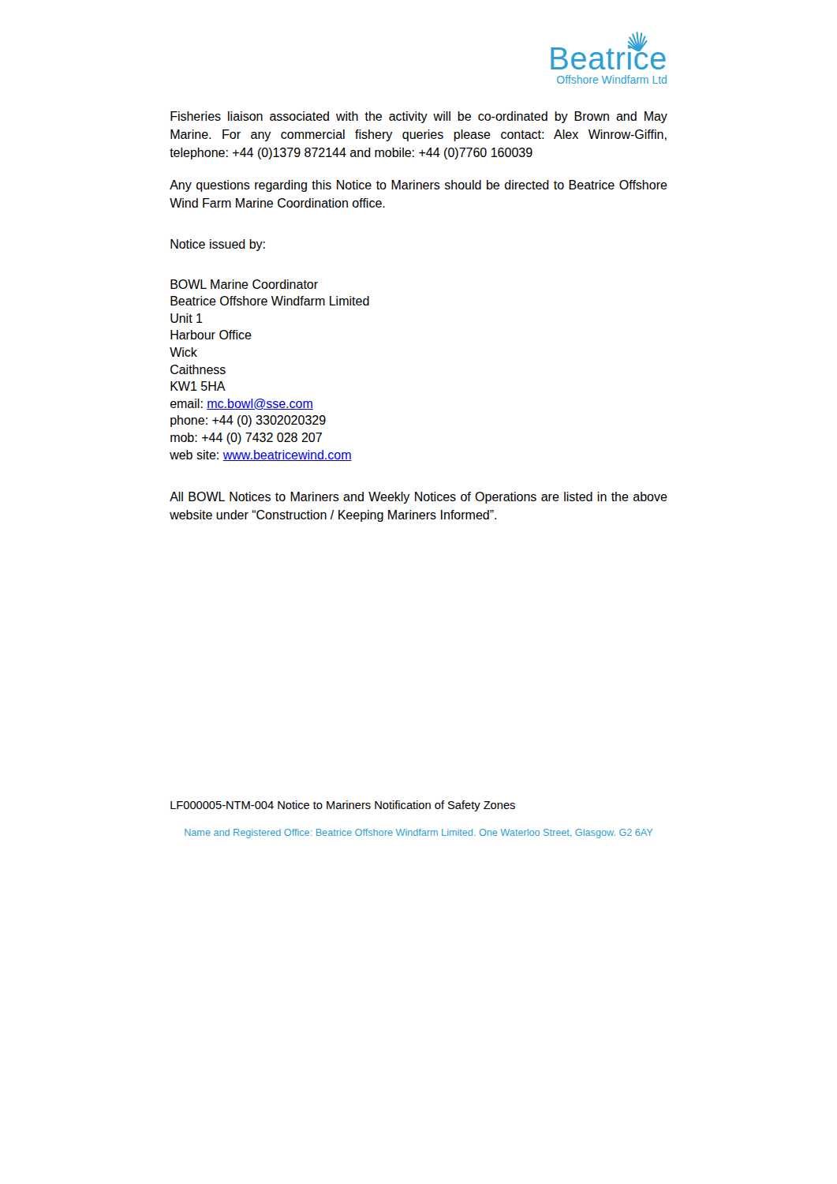Beatrice Offshore Windfarm Ltd
Fisheries liaison associated with the activity will be co-ordinated by Brown and May Marine. For any commercial fishery queries please contact: Alex Winrow-Giffin, telephone: +44 (0)1379 872144 and mobile: +44 (0)7760 160039
Any questions regarding this Notice to Mariners should be directed to Beatrice Offshore Wind Farm Marine Coordination office.
Notice issued by:
BOWL Marine Coordinator
Beatrice Offshore Windfarm Limited
Unit 1
Harbour Office
Wick
Caithness
KW1 5HA
email: mc.bowl@sse.com
phone: +44 (0) 3302020329
mob: +44 (0) 7432 028 207
web site: www.beatricewind.com
All BOWL Notices to Mariners and Weekly Notices of Operations are listed in the above website under “Construction / Keeping Mariners Informed”.
LF000005-NTM-004 Notice to Mariners Notification of Safety Zones
Name and Registered Office: Beatrice Offshore Windfarm Limited. One Waterloo Street, Glasgow. G2 6AY